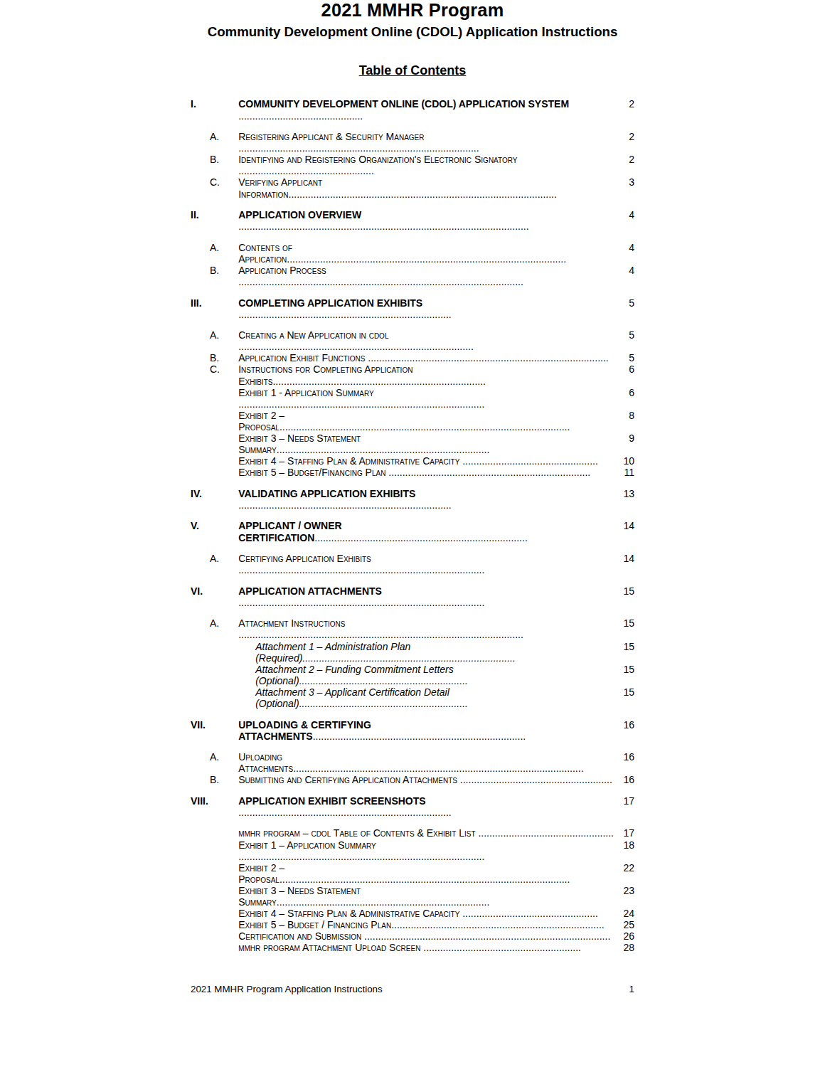2021 MMHR Program
Community Development Online (CDOL) Application Instructions
Table of Contents
| I. | Community Development Online (CDOL) Application System ............................................. | 2 |
| A. | R egistering A pplicant & S ecurity M anager ....................................................................................... | 2 |
| B. | I dentifying and R egistering O rganization's E lectronic S ignatory ................................................. | 2 |
| C. | V erifying A pplicant I nformation ................................................................................................. | 3 |
| II. | Application Overview ......................................................................................................... | 4 |
| A. | C ontents of A pplication ..................................................................................................... | 4 |
| B. | A pplication P rocess ....................................................................................................... | 4 |
| III. | Completing Application Exhibits ............................................................................. | 5 |
| A. | C reating a N ew A pplication in CDOL ..................................................................................... | 5 |
| B. | A pplication E xhibit F unctions ....................................................................................... | 5 |
| C. | I nstructions for C ompleting A pplication E xhibits ............................................................................. | 6 |
| | E xhibit 1 - A pplication S ummary ......................................................................................... | 6 |
| | E xhibit 2 – P roposal ......................................................................................................... | 8 |
| | E xhibit 3 – N eeds S tatement S ummary ............................................................................. | 9 |
| | E xhibit 4 – S taffing P lan & A dministrative C apacity ................................................. | 10 |
| | E xhibit 5 – B udget/ F inancing P lan ......................................................................... | 11 |
| IV. | Validating Application Exhibits ............................................................................. | 13 |
| V. | Applicant / Owner Certification ............................................................................. | 14 |
| A. | C ertifying A pplication E xhibits ......................................................................................... | 14 |
| VI. | Application Attachments ......................................................................................... | 15 |
| A. | A ttachment I nstructions ....................................................................................................... | 15 |
| | Attachment 1 – Administration Plan (Required) ............................................................................. | 15 |
| | Attachment 2 – Funding Commitment Letters (Optional) ............................................................. | 15 |
| | Attachment 3 – Applicant Certification Detail (Optional) ............................................................. | 15 |
| VII. | Uploading & Certifying Attachments ............................................................................. | 16 |
| A. | U ploading A ttachments ......................................................................................................... | 16 |
| B. | S ubmitting and C ertifying A pplication A ttachments ....................................................... | 16 |
| VIII. | Application Exhibit Screenshots ............................................................................. | 17 |
| | MMHR PROGRAM – CDOL T able of C ontents & E xhibit L ist ................................................. | 17 |
| | E xhibit 1 – A pplication S ummary ......................................................................................... | 18 |
| | E xhibit 2 – P roposal ......................................................................................................... | 22 |
| | E xhibit 3 – N eeds S tatement S ummary ............................................................................. | 23 |
| | E xhibit 4 – S taffing P lan & A dministrative C apacity ................................................. | 24 |
| | E xhibit 5 – B udget / F inancing P lan ............................................................................. | 25 |
| | C ertification and S ubmission ......................................................................................... | 26 |
| | MMHR PROGRAM A ttachment U pload S creen ......................................................... | 28 |
2021 MMHR Program Application Instructions
1